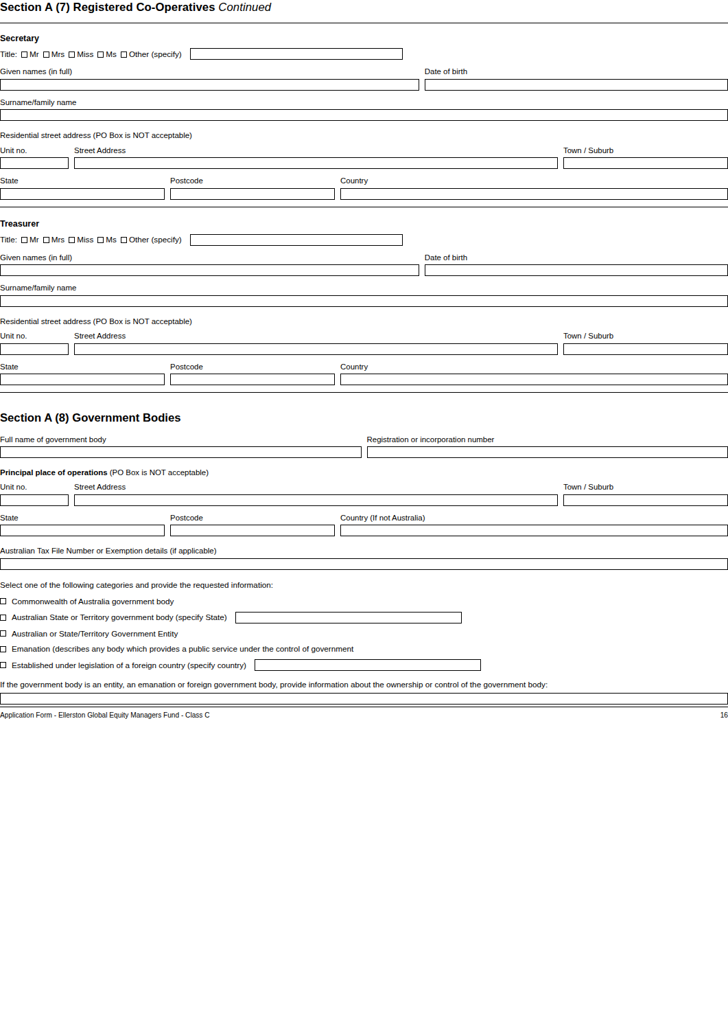Section A (7) Registered Co-Operatives Continued
Secretary
Title: Mr Mrs Miss Ms Other (specify)
Given names (in full)
Date of birth
Surname/family name
Residential street address (PO Box is NOT acceptable)
Unit no.
Street Address
Town / Suburb
State
Postcode
Country
Treasurer
Title: Mr Mrs Miss Ms Other (specify)
Given names (in full)
Date of birth
Surname/family name
Residential street address (PO Box is NOT acceptable)
Unit no.
Street Address
Town / Suburb
State
Postcode
Country
Section A (8) Government Bodies
Full name of government body
Registration or incorporation number
Principal place of operations (PO Box is NOT acceptable)
Unit no.
Street Address
Town / Suburb
State
Postcode
Country (If not Australia)
Australian Tax File Number or Exemption details (if applicable)
Select one of the following categories and provide the requested information:
Commonwealth of Australia government body
Australian State or Territory government body (specify State)
Australian or State/Territory Government Entity
Emanation (describes any body which provides a public service under the control of government
Established under legislation of a foreign country (specify country)
If the government body is an entity, an emanation or foreign government body, provide information about the ownership or control of the government body:
Application Form - Ellerston Global Equity Managers Fund - Class C
16